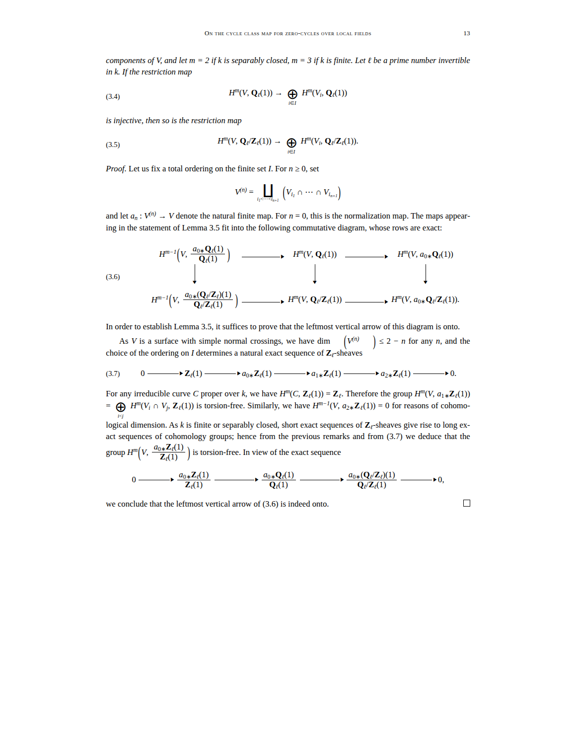On the cycle class map for zero-cycles over local fields 13
components of V, and let m = 2 if k is separably closed, m = 3 if k is finite. Let ℓ be a prime number invertible in k. If the restriction map
(3.4)
Hm(V, Qℓ(1)) → ⊕i∈I Hm(Vi, Qℓ(1))
is injective, then so is the restriction map
(3.5)
Hm(V, Qℓ/Zℓ(1)) → ⊕i∈I Hm(Vi, Qℓ/Zℓ(1)).
Proof. Let us fix a total ordering on the finite set I. For n ≥ 0, set
V(n) = ∐i1<⋯<in+1 (Vi1 ∩ ⋯ ∩ Vin+1)
and let an : V(n) → V denote the natural finite map. For n = 0, this is the normalization map. The maps appearing in the statement of Lemma 3.5 fit into the following commutative diagram, whose rows are exact:
(3.6)
| H m−1 ( V , a 0∗ Q ℓ (1) Q ℓ (1) ) | | H m ( V , Q ℓ (1)) | | H m ( V , a 0∗ Q ℓ (1)) |
| H m−1 ( V , a 0∗ ( Q ℓ / Z ℓ )(1) Q ℓ / Z ℓ (1) ) | | H m ( V , Q ℓ / Z ℓ (1)) | | H m ( V , a 0∗ Q ℓ / Z ℓ (1)). |
In order to establish Lemma 3.5, it suffices to prove that the leftmost vertical arrow of this diagram is onto.
As V is a surface with simple normal crossings, we have dim(V(n)) ≤ 2 − n for any n, and the choice of the ordering on I determines a natural exact sequence of Zℓ-sheaves
(3.7)
0 Zℓ(1) a0∗Zℓ(1) a1∗Zℓ(1) a2∗Zℓ(1) 0.
For any irreducible curve C proper over k, we have Hm(C, Zℓ(1)) = Zℓ. Therefore the group Hm(V, a1∗Zℓ(1)) = ⊕i<j Hm(Vi ∩ Vj, Zℓ(1)) is torsion-free. Similarly, we have Hm−1(V, a2∗Zℓ(1)) = 0 for reasons of cohomological dimension. As k is finite or separably closed, short exact sequences of Zℓ-sheaves give rise to long exact sequences of cohomology groups; hence from the previous remarks and from (3.7) we deduce that the group Hm(V, a0∗Zℓ(1) Zℓ(1)) is torsion-free. In view of the exact sequence
0 a0∗Zℓ(1) Zℓ(1) a0∗Qℓ(1) Qℓ(1) a0∗(Qℓ/Zℓ)(1) Qℓ/Zℓ(1) 0,
we conclude that the leftmost vertical arrow of (3.6) is indeed onto.